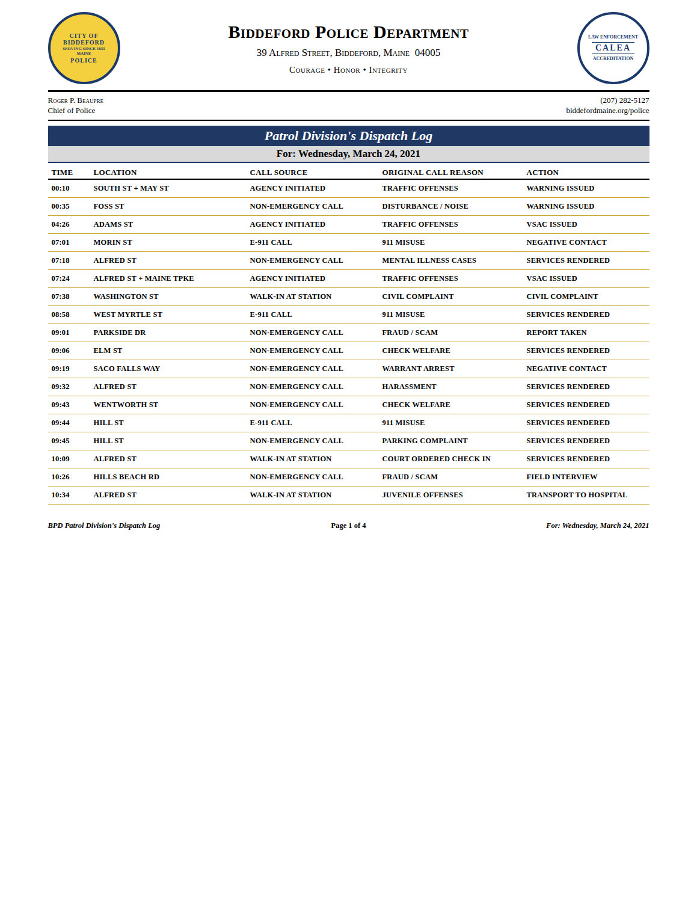CITY OF BIDDEFORD
SERVING SINCE 1855
MAINE
POLICE
Biddeford Police Department
39 Alfred Street, Biddeford, Maine 04005
Courage • Honor • Integrity
LAW ENFORCEMENT
CALEA
ACCREDITATION
Roger P. Beaupre
Chief of Police
(207) 282-5127
biddefordmaine.org/police
Patrol Division's Dispatch Log
For: Wednesday, March 24, 2021
| TIME | LOCATION | CALL SOURCE | ORIGINAL CALL REASON | ACTION |
| --- | --- | --- | --- | --- |
| 00:10 | SOUTH ST + MAY ST | AGENCY INITIATED | TRAFFIC OFFENSES | WARNING ISSUED |
| 00:35 | FOSS ST | NON-EMERGENCY CALL | DISTURBANCE / NOISE | WARNING ISSUED |
| 04:26 | ADAMS ST | AGENCY INITIATED | TRAFFIC OFFENSES | VSAC ISSUED |
| 07:01 | MORIN ST | E-911 CALL | 911 MISUSE | NEGATIVE CONTACT |
| 07:18 | ALFRED ST | NON-EMERGENCY CALL | MENTAL ILLNESS CASES | SERVICES RENDERED |
| 07:24 | ALFRED ST + MAINE TPKE | AGENCY INITIATED | TRAFFIC OFFENSES | VSAC ISSUED |
| 07:38 | WASHINGTON ST | WALK-IN AT STATION | CIVIL COMPLAINT | CIVIL COMPLAINT |
| 08:58 | WEST MYRTLE ST | E-911 CALL | 911 MISUSE | SERVICES RENDERED |
| 09:01 | PARKSIDE DR | NON-EMERGENCY CALL | FRAUD / SCAM | REPORT TAKEN |
| 09:06 | ELM ST | NON-EMERGENCY CALL | CHECK WELFARE | SERVICES RENDERED |
| 09:19 | SACO FALLS WAY | NON-EMERGENCY CALL | WARRANT ARREST | NEGATIVE CONTACT |
| 09:32 | ALFRED ST | NON-EMERGENCY CALL | HARASSMENT | SERVICES RENDERED |
| 09:43 | WENTWORTH ST | NON-EMERGENCY CALL | CHECK WELFARE | SERVICES RENDERED |
| 09:44 | HILL ST | E-911 CALL | 911 MISUSE | SERVICES RENDERED |
| 09:45 | HILL ST | NON-EMERGENCY CALL | PARKING COMPLAINT | SERVICES RENDERED |
| 10:09 | ALFRED ST | WALK-IN AT STATION | COURT ORDERED CHECK IN | SERVICES RENDERED |
| 10:26 | HILLS BEACH RD | NON-EMERGENCY CALL | FRAUD / SCAM | FIELD INTERVIEW |
| 10:34 | ALFRED ST | WALK-IN AT STATION | JUVENILE OFFENSES | TRANSPORT TO HOSPITAL |
BPD Patrol Division's Dispatch Log
Page 1 of 4
For: Wednesday, March 24, 2021